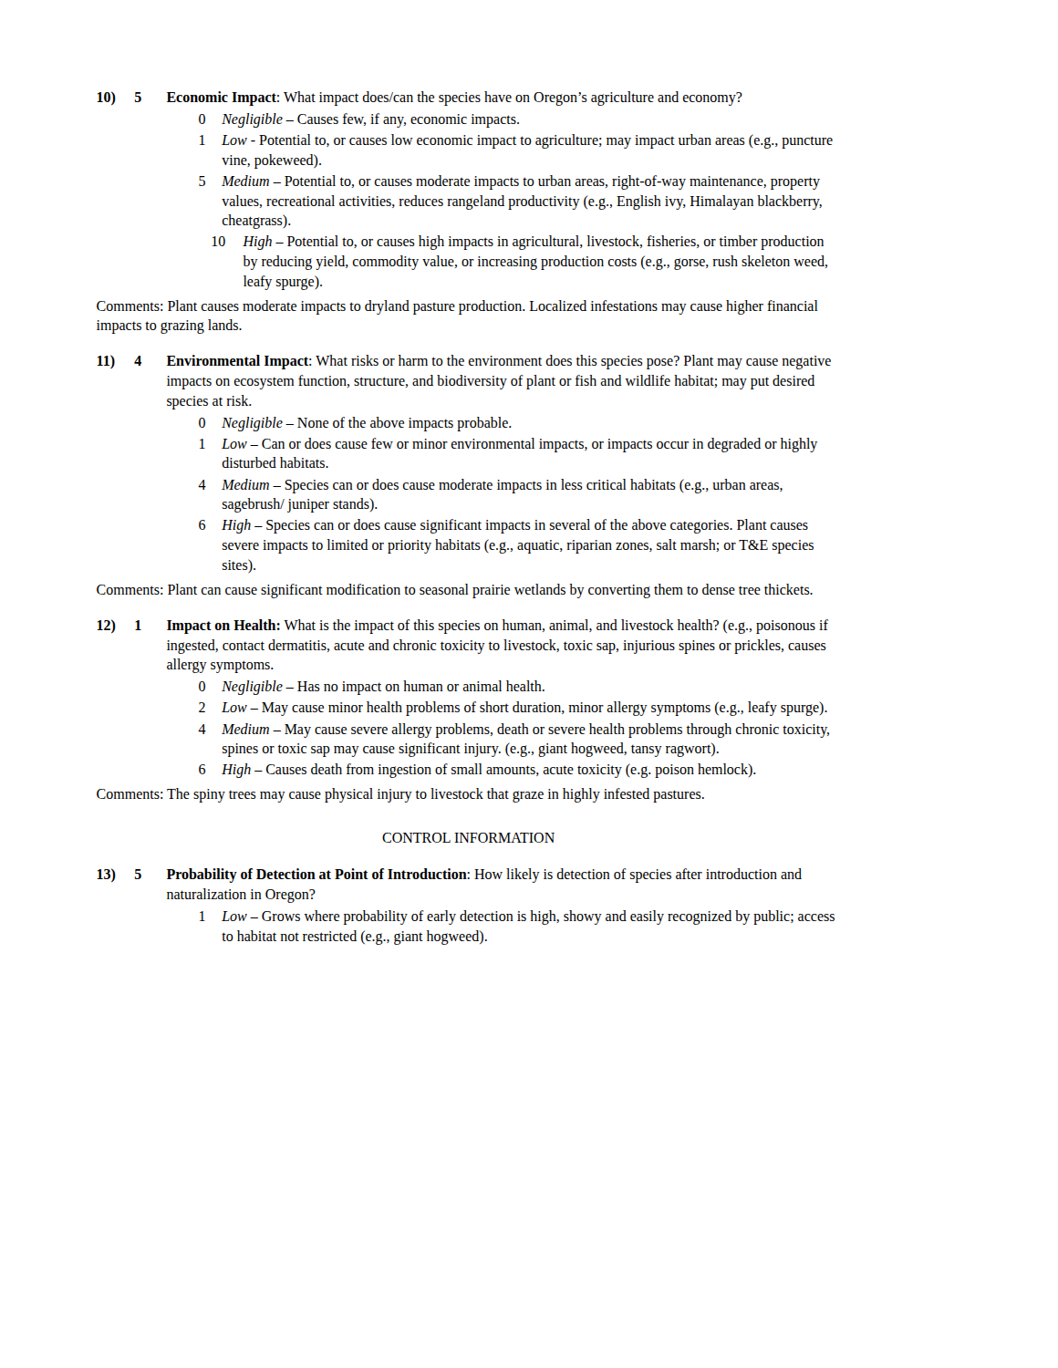10) 5 Economic Impact: What impact does/can the species have on Oregon’s agriculture and economy?
0 Negligible – Causes few, if any, economic impacts.
1 Low - Potential to, or causes low economic impact to agriculture; may impact urban areas (e.g., puncture vine, pokeweed).
5 Medium – Potential to, or causes moderate impacts to urban areas, right-of-way maintenance, property values, recreational activities, reduces rangeland productivity (e.g., English ivy, Himalayan blackberry, cheatgrass).
10 High – Potential to, or causes high impacts in agricultural, livestock, fisheries, or timber production by reducing yield, commodity value, or increasing production costs (e.g., gorse, rush skeleton weed, leafy spurge).
Comments: Plant causes moderate impacts to dryland pasture production. Localized infestations may cause higher financial impacts to grazing lands.
11) 4 Environmental Impact: What risks or harm to the environment does this species pose? Plant may cause negative impacts on ecosystem function, structure, and biodiversity of plant or fish and wildlife habitat; may put desired species at risk.
0 Negligible – None of the above impacts probable.
1 Low – Can or does cause few or minor environmental impacts, or impacts occur in degraded or highly disturbed habitats.
4 Medium – Species can or does cause moderate impacts in less critical habitats (e.g., urban areas, sagebrush/ juniper stands).
6 High – Species can or does cause significant impacts in several of the above categories. Plant causes severe impacts to limited or priority habitats (e.g., aquatic, riparian zones, salt marsh; or T&E species sites).
Comments: Plant can cause significant modification to seasonal prairie wetlands by converting them to dense tree thickets.
12) 1 Impact on Health: What is the impact of this species on human, animal, and livestock health? (e.g., poisonous if ingested, contact dermatitis, acute and chronic toxicity to livestock, toxic sap, injurious spines or prickles, causes allergy symptoms.
0 Negligible – Has no impact on human or animal health.
2 Low – May cause minor health problems of short duration, minor allergy symptoms (e.g., leafy spurge).
4 Medium – May cause severe allergy problems, death or severe health problems through chronic toxicity, spines or toxic sap may cause significant injury. (e.g., giant hogweed, tansy ragwort).
6 High – Causes death from ingestion of small amounts, acute toxicity (e.g. poison hemlock).
Comments: The spiny trees may cause physical injury to livestock that graze in highly infested pastures.
CONTROL INFORMATION
13) 5 Probability of Detection at Point of Introduction: How likely is detection of species after introduction and naturalization in Oregon?
1 Low – Grows where probability of early detection is high, showy and easily recognized by public; access to habitat not restricted (e.g., giant hogweed).